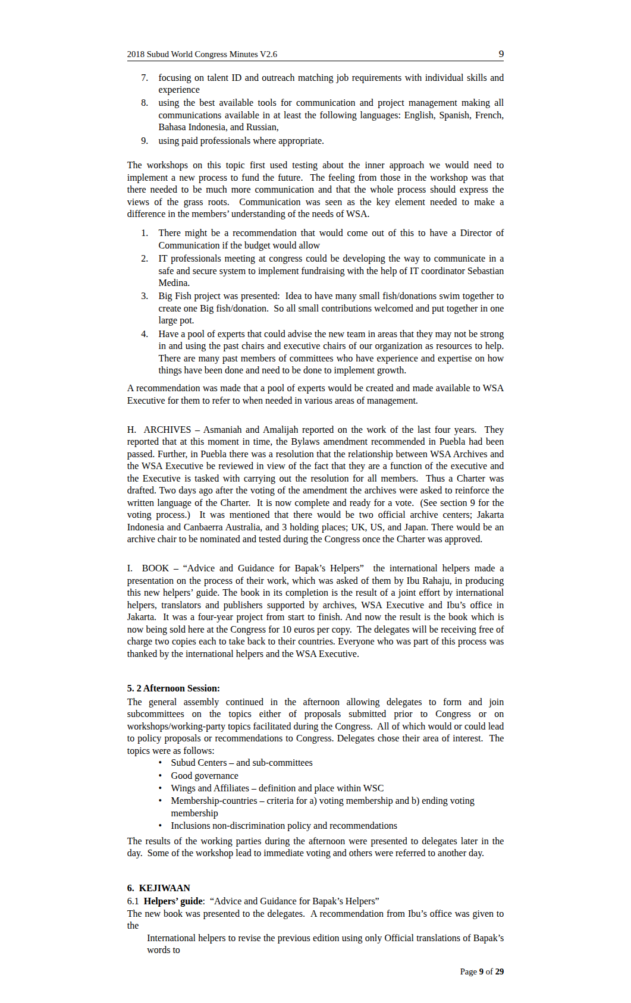2018 Subud World Congress Minutes V2.6
9
7. focusing on talent ID and outreach matching job requirements with individual skills and experience
8. using the best available tools for communication and project management making all communications available in at least the following languages: English, Spanish, French, Bahasa Indonesia, and Russian,
9. using paid professionals where appropriate.
The workshops on this topic first used testing about the inner approach we would need to implement a new process to fund the future. The feeling from those in the workshop was that there needed to be much more communication and that the whole process should express the views of the grass roots. Communication was seen as the key element needed to make a difference in the members’ understanding of the needs of WSA.
1. There might be a recommendation that would come out of this to have a Director of Communication if the budget would allow
2. IT professionals meeting at congress could be developing the way to communicate in a safe and secure system to implement fundraising with the help of IT coordinator Sebastian Medina.
3. Big Fish project was presented: Idea to have many small fish/donations swim together to create one Big fish/donation. So all small contributions welcomed and put together in one large pot.
4. Have a pool of experts that could advise the new team in areas that they may not be strong in and using the past chairs and executive chairs of our organization as resources to help. There are many past members of committees who have experience and expertise on how things have been done and need to be done to implement growth.
A recommendation was made that a pool of experts would be created and made available to WSA Executive for them to refer to when needed in various areas of management.
H. ARCHIVES – Asmaniah and Amalijah reported on the work of the last four years. They reported that at this moment in time, the Bylaws amendment recommended in Puebla had been passed. Further, in Puebla there was a resolution that the relationship between WSA Archives and the WSA Executive be reviewed in view of the fact that they are a function of the executive and the Executive is tasked with carrying out the resolution for all members. Thus a Charter was drafted. Two days ago after the voting of the amendment the archives were asked to reinforce the written language of the Charter. It is now complete and ready for a vote. (See section 9 for the voting process.) It was mentioned that there would be two official archive centers; Jakarta Indonesia and Canbaerra Australia, and 3 holding places; UK, US, and Japan. There would be an archive chair to be nominated and tested during the Congress once the Charter was approved.
I. BOOK – “Advice and Guidance for Bapak’s Helpers” the international helpers made a presentation on the process of their work, which was asked of them by Ibu Rahaju, in producing this new helpers’ guide. The book in its completion is the result of a joint effort by international helpers, translators and publishers supported by archives, WSA Executive and Ibu’s office in Jakarta. It was a four-year project from start to finish. And now the result is the book which is now being sold here at the Congress for 10 euros per copy. The delegates will be receiving free of charge two copies each to take back to their countries. Everyone who was part of this process was thanked by the international helpers and the WSA Executive.
5. 2 Afternoon Session:
The general assembly continued in the afternoon allowing delegates to form and join subcommittees on the topics either of proposals submitted prior to Congress or on workshops/working-party topics facilitated during the Congress. All of which would or could lead to policy proposals or recommendations to Congress. Delegates chose their area of interest. The topics were as follows:
Subud Centers – and sub-committees
Good governance
Wings and Affiliates – definition and place within WSC
Membership-countries – criteria for a) voting membership and b) ending voting membership
Inclusions non-discrimination policy and recommendations
The results of the working parties during the afternoon were presented to delegates later in the day. Some of the workshop lead to immediate voting and others were referred to another day.
6. KEJIWAAN
6.1 Helpers’ guide: “Advice and Guidance for Bapak’s Helpers”
The new book was presented to the delegates. A recommendation from Ibu’s office was given to the
International helpers to revise the previous edition using only Official translations of Bapak’s words to
Page 9 of 29